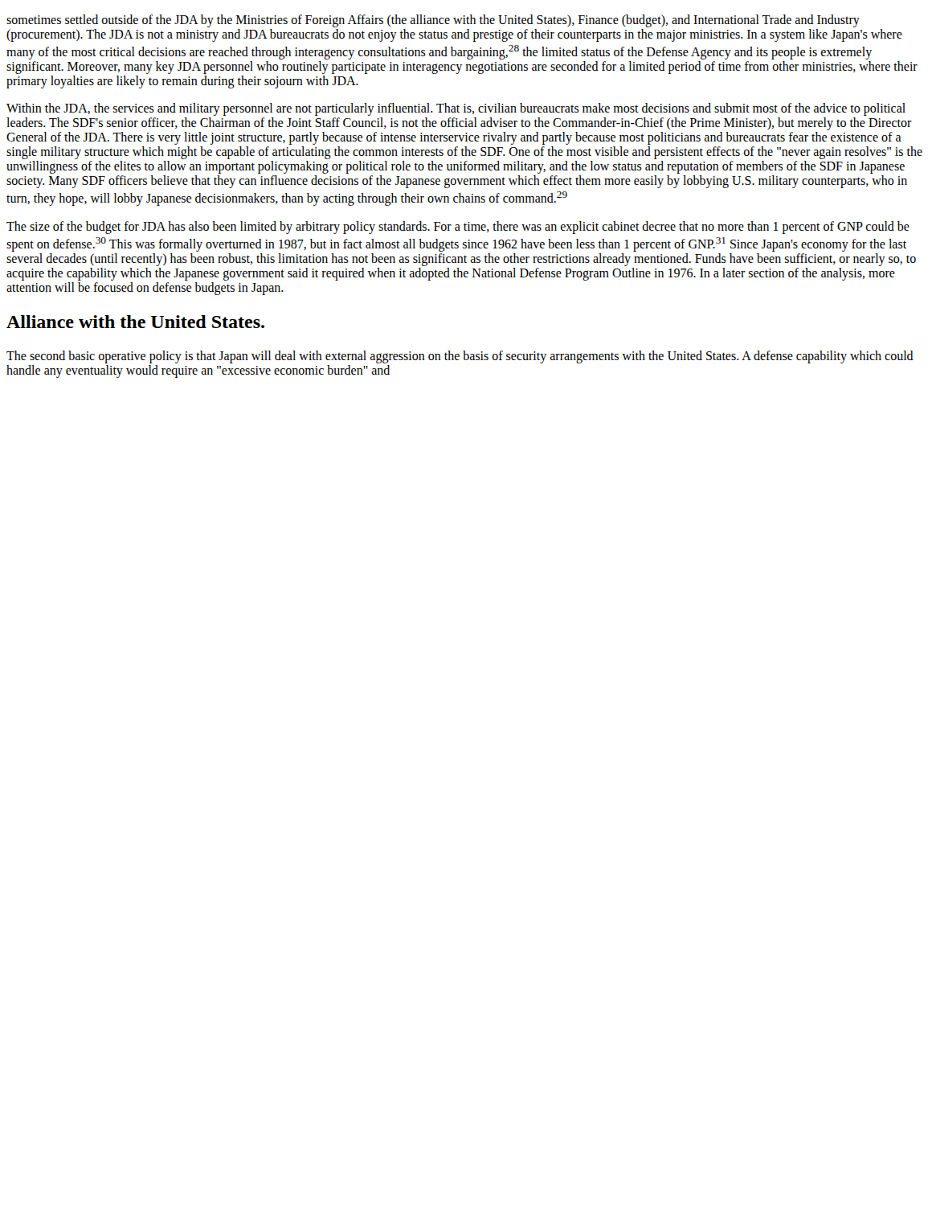sometimes settled outside of the JDA by the Ministries of Foreign Affairs (the alliance with the United States), Finance (budget), and International Trade and Industry (procurement). The JDA is not a ministry and JDA bureaucrats do not enjoy the status and prestige of their counterparts in the major ministries. In a system like Japan's where many of the most critical decisions are reached through interagency consultations and bargaining,28 the limited status of the Defense Agency and its people is extremely significant. Moreover, many key JDA personnel who routinely participate in interagency negotiations are seconded for a limited period of time from other ministries, where their primary loyalties are likely to remain during their sojourn with JDA.
Within the JDA, the services and military personnel are not particularly influential. That is, civilian bureaucrats make most decisions and submit most of the advice to political leaders. The SDF's senior officer, the Chairman of the Joint Staff Council, is not the official adviser to the Commander-in-Chief (the Prime Minister), but merely to the Director General of the JDA. There is very little joint structure, partly because of intense interservice rivalry and partly because most politicians and bureaucrats fear the existence of a single military structure which might be capable of articulating the common interests of the SDF. One of the most visible and persistent effects of the "never again resolves" is the unwillingness of the elites to allow an important policymaking or political role to the uniformed military, and the low status and reputation of members of the SDF in Japanese society. Many SDF officers believe that they can influence decisions of the Japanese government which effect them more easily by lobbying U.S. military counterparts, who in turn, they hope, will lobby Japanese decisionmakers, than by acting through their own chains of command.29
The size of the budget for JDA has also been limited by arbitrary policy standards. For a time, there was an explicit cabinet decree that no more than 1 percent of GNP could be spent on defense.30 This was formally overturned in 1987, but in fact almost all budgets since 1962 have been less than 1 percent of GNP.31 Since Japan's economy for the last several decades (until recently) has been robust, this limitation has not been as significant as the other restrictions already mentioned. Funds have been sufficient, or nearly so, to acquire the capability which the Japanese government said it required when it adopted the National Defense Program Outline in 1976. In a later section of the analysis, more attention will be focused on defense budgets in Japan.
Alliance with the United States.
The second basic operative policy is that Japan will deal with external aggression on the basis of security arrangements with the United States. A defense capability which could handle any eventuality would require an "excessive economic burden" and